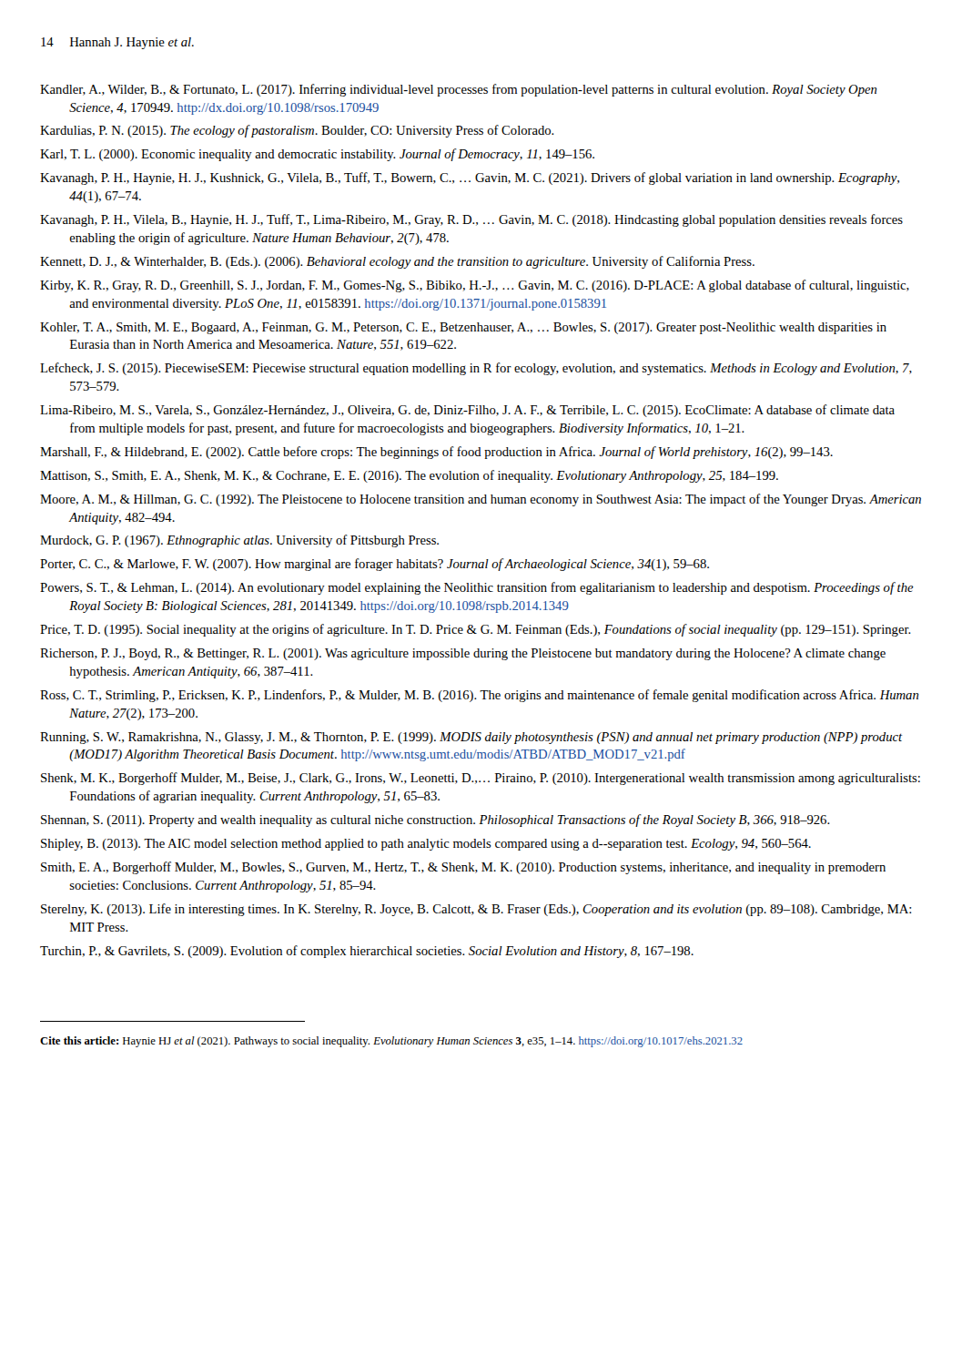14 Hannah J. Haynie et al.
Kandler, A., Wilder, B., & Fortunato, L. (2017). Inferring individual-level processes from population-level patterns in cultural evolution. Royal Society Open Science, 4, 170949. http://dx.doi.org/10.1098/rsos.170949
Kardulias, P. N. (2015). The ecology of pastoralism. Boulder, CO: University Press of Colorado.
Karl, T. L. (2000). Economic inequality and democratic instability. Journal of Democracy, 11, 149–156.
Kavanagh, P. H., Haynie, H. J., Kushnick, G., Vilela, B., Tuff, T., Bowern, C., … Gavin, M. C. (2021). Drivers of global variation in land ownership. Ecography, 44(1), 67–74.
Kavanagh, P. H., Vilela, B., Haynie, H. J., Tuff, T., Lima-Ribeiro, M., Gray, R. D., … Gavin, M. C. (2018). Hindcasting global population densities reveals forces enabling the origin of agriculture. Nature Human Behaviour, 2(7), 478.
Kennett, D. J., & Winterhalder, B. (Eds.). (2006). Behavioral ecology and the transition to agriculture. University of California Press.
Kirby, K. R., Gray, R. D., Greenhill, S. J., Jordan, F. M., Gomes-Ng, S., Bibiko, H.-J., … Gavin, M. C. (2016). D-PLACE: A global database of cultural, linguistic, and environmental diversity. PLoS One, 11, e0158391. https://doi.org/10.1371/journal.pone.0158391
Kohler, T. A., Smith, M. E., Bogaard, A., Feinman, G. M., Peterson, C. E., Betzenhauser, A., … Bowles, S. (2017). Greater post-Neolithic wealth disparities in Eurasia than in North America and Mesoamerica. Nature, 551, 619–622.
Lefcheck, J. S. (2015). PiecewiseSEM: Piecewise structural equation modelling in R for ecology, evolution, and systematics. Methods in Ecology and Evolution, 7, 573–579.
Lima-Ribeiro, M. S., Varela, S., González-Hernández, J., Oliveira, G. de, Diniz-Filho, J. A. F., & Terribile, L. C. (2015). EcoClimate: A database of climate data from multiple models for past, present, and future for macroecologists and biogeographers. Biodiversity Informatics, 10, 1–21.
Marshall, F., & Hildebrand, E. (2002). Cattle before crops: The beginnings of food production in Africa. Journal of World prehistory, 16(2), 99–143.
Mattison, S., Smith, E. A., Shenk, M. K., & Cochrane, E. E. (2016). The evolution of inequality. Evolutionary Anthropology, 25, 184–199.
Moore, A. M., & Hillman, G. C. (1992). The Pleistocene to Holocene transition and human economy in Southwest Asia: The impact of the Younger Dryas. American Antiquity, 482–494.
Murdock, G. P. (1967). Ethnographic atlas. University of Pittsburgh Press.
Porter, C. C., & Marlowe, F. W. (2007). How marginal are forager habitats? Journal of Archaeological Science, 34(1), 59–68.
Powers, S. T., & Lehman, L. (2014). An evolutionary model explaining the Neolithic transition from egalitarianism to leadership and despotism. Proceedings of the Royal Society B: Biological Sciences, 281, 20141349. https://doi.org/10.1098/rspb.2014.1349
Price, T. D. (1995). Social inequality at the origins of agriculture. In T. D. Price & G. M. Feinman (Eds.), Foundations of social inequality (pp. 129–151). Springer.
Richerson, P. J., Boyd, R., & Bettinger, R. L. (2001). Was agriculture impossible during the Pleistocene but mandatory during the Holocene? A climate change hypothesis. American Antiquity, 66, 387–411.
Ross, C. T., Strimling, P., Ericksen, K. P., Lindenfors, P., & Mulder, M. B. (2016). The origins and maintenance of female genital modification across Africa. Human Nature, 27(2), 173–200.
Running, S. W., Ramakrishna, N., Glassy, J. M., & Thornton, P. E. (1999). MODIS daily photosynthesis (PSN) and annual net primary production (NPP) product (MOD17) Algorithm Theoretical Basis Document. http://www.ntsg.umt.edu/modis/ATBD/ATBD_MOD17_v21.pdf
Shenk, M. K., Borgerhoff Mulder, M., Beise, J., Clark, G., Irons, W., Leonetti, D.,… Piraino, P. (2010). Intergenerational wealth transmission among agriculturalists: Foundations of agrarian inequality. Current Anthropology, 51, 65–83.
Shennan, S. (2011). Property and wealth inequality as cultural niche construction. Philosophical Transactions of the Royal Society B, 366, 918–926.
Shipley, B. (2013). The AIC model selection method applied to path analytic models compared using a d--separation test. Ecology, 94, 560–564.
Smith, E. A., Borgerhoff Mulder, M., Bowles, S., Gurven, M., Hertz, T., & Shenk, M. K. (2010). Production systems, inheritance, and inequality in premodern societies: Conclusions. Current Anthropology, 51, 85–94.
Sterelny, K. (2013). Life in interesting times. In K. Sterelny, R. Joyce, B. Calcott, & B. Fraser (Eds.), Cooperation and its evolution (pp. 89–108). Cambridge, MA: MIT Press.
Turchin, P., & Gavrilets, S. (2009). Evolution of complex hierarchical societies. Social Evolution and History, 8, 167–198.
Cite this article: Haynie HJ et al (2021). Pathways to social inequality. Evolutionary Human Sciences 3, e35, 1–14. https://doi.org/10.1017/ehs.2021.32